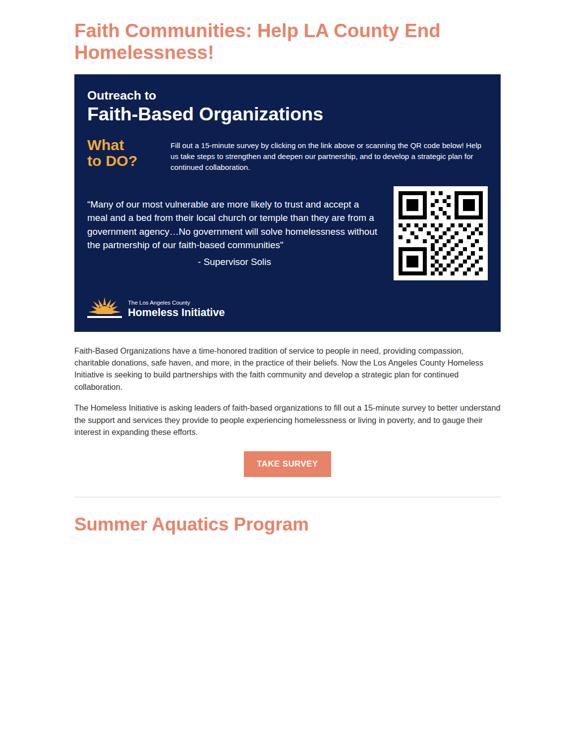Faith Communities: Help LA County End Homelessness!
Outreach to
Faith-Based Organizations
What
to DO?
Fill out a 15-minute survey by clicking on the link above or scanning the QR code below! Help us take steps to strengthen and deepen our partnership, and to develop a strategic plan for continued collaboration.
“Many of our most vulnerable are more likely to trust and accept a meal and a bed from their local church or temple than they are from a government agency…No government will solve homelessness without the partnership of our faith-based communities" - Supervisor Solis
The Los Angeles County Homeless Initiative
Faith-Based Organizations have a time-honored tradition of service to people in need, providing compassion, charitable donations, safe haven, and more, in the practice of their beliefs. Now the Los Angeles County Homeless Initiative is seeking to build partnerships with the faith community and develop a strategic plan for continued collaboration.
The Homeless Initiative is asking leaders of faith-based organizations to fill out a 15-minute survey to better understand the support and services they provide to people experiencing homelessness or living in poverty, and to gauge their interest in expanding these efforts.
TAKE SURVEY
Summer Aquatics Program